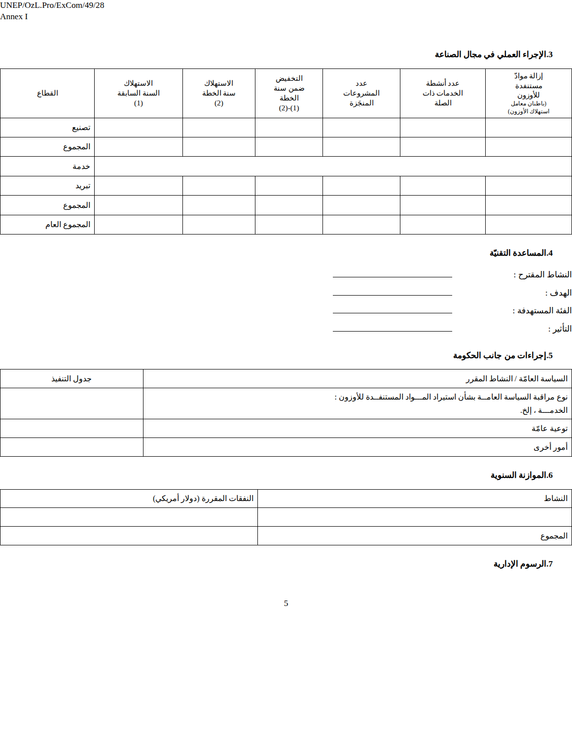UNEP/OzL.Pro/ExCom/49/28
Annex I
.3 الإجراء العملي في مجال الصناعة
| إزالة موادّ مستنفدة للأوزون (باطنان معامل استهلاك الأوزون) | عدد أنشطة الخدمات ذات الصلة | عدد المشروعات المنجَزة | التخفيض ضمن سنة الخطة (1)-(2) | الاستهلاك سنة الخطة (2) | الاستهلاك السنة السابقة (1) | القطاع |
| --- | --- | --- | --- | --- | --- | --- |
| | | | | | | تصنيع |
| | | | | | | المجموع |
| | خدمة |
| | | | | | | تبريد |
| | | | | | | المجموع |
| | | | | | | المجموع العام |
.4 المساعدة التقنيّة
النشاط المقترح :
الهدف :
الفئة المستهدفة :
التأثير :
.5 إجراءات من جانب الحكومة
| السياسة العامّة / النشاط المقرر | جدول التنفيذ |
| نوع مراقبة السياسة العامــة بشأن استيراد المـــواد المستنفــدة للأوزون : الخدمـــة ، إلخ. | |
| توعية عامّة | |
| أمور أخرى | |
.6 الموازنة السنوية
| النشاط | النفقات المقررة (دولار أمريكي) |
| المجموع | |
.7 الرسوم الإدارية
5